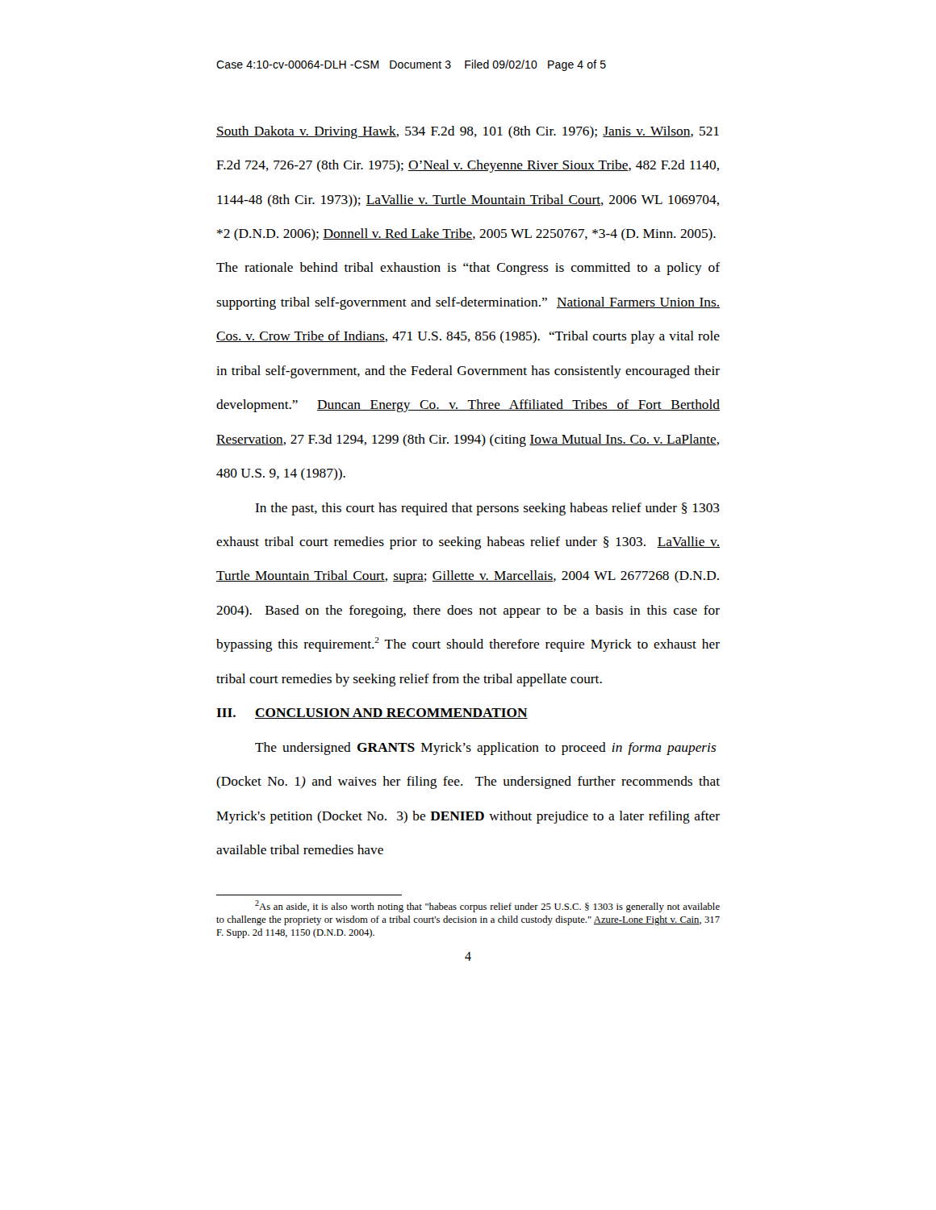Case 4:10-cv-00064-DLH -CSM Document 3 Filed 09/02/10 Page 4 of 5
South Dakota v. Driving Hawk, 534 F.2d 98, 101 (8th Cir. 1976); Janis v. Wilson, 521 F.2d 724, 726-27 (8th Cir. 1975); O’Neal v. Cheyenne River Sioux Tribe, 482 F.2d 1140, 1144-48 (8th Cir. 1973)); LaVallie v. Turtle Mountain Tribal Court, 2006 WL 1069704, *2 (D.N.D. 2006); Donnell v. Red Lake Tribe, 2005 WL 2250767, *3-4 (D. Minn. 2005). The rationale behind tribal exhaustion is “that Congress is committed to a policy of supporting tribal self-government and self-determination.” National Farmers Union Ins. Cos. v. Crow Tribe of Indians, 471 U.S. 845, 856 (1985). “Tribal courts play a vital role in tribal self-government, and the Federal Government has consistently encouraged their development.” Duncan Energy Co. v. Three Affiliated Tribes of Fort Berthold Reservation, 27 F.3d 1294, 1299 (8th Cir. 1994) (citing Iowa Mutual Ins. Co. v. LaPlante, 480 U.S. 9, 14 (1987)).
In the past, this court has required that persons seeking habeas relief under § 1303 exhaust tribal court remedies prior to seeking habeas relief under § 1303. LaVallie v. Turtle Mountain Tribal Court, supra; Gillette v. Marcellais, 2004 WL 2677268 (D.N.D. 2004). Based on the foregoing, there does not appear to be a basis in this case for bypassing this requirement.2 The court should therefore require Myrick to exhaust her tribal court remedies by seeking relief from the tribal appellate court.
III. CONCLUSION AND RECOMMENDATION
The undersigned GRANTS Myrick’s application to proceed in forma pauperis (Docket No. 1) and waives her filing fee. The undersigned further recommends that Myrick's petition (Docket No. 3) be DENIED without prejudice to a later refiling after available tribal remedies have
2As an aside, it is also worth noting that "habeas corpus relief under 25 U.S.C. § 1303 is generally not available to challenge the propriety or wisdom of a tribal court's decision in a child custody dispute." Azure-Lone Fight v. Cain, 317 F. Supp. 2d 1148, 1150 (D.N.D. 2004).
4